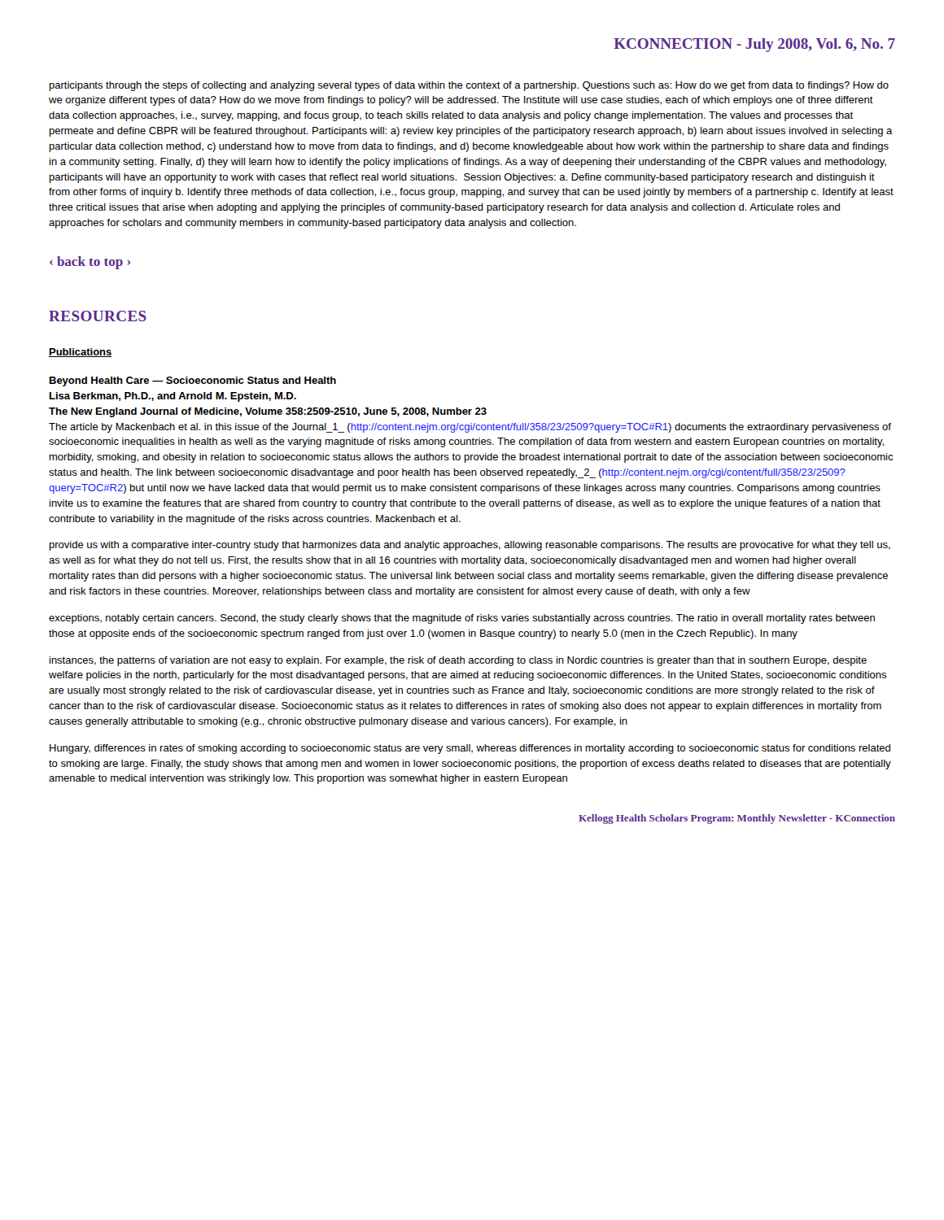KCONNECTION - July 2008, Vol. 6, No. 7
participants through the steps of collecting and analyzing several types of data within the context of a partnership. Questions such as: How do we get from data to findings? How do we organize different types of data? How do we move from findings to policy? will be addressed. The Institute will use case studies, each of which employs one of three different data collection approaches, i.e., survey, mapping, and focus group, to teach skills related to data analysis and policy change implementation. The values and processes that permeate and define CBPR will be featured throughout. Participants will: a) review key principles of the participatory research approach, b) learn about issues involved in selecting a particular data collection method, c) understand how to move from data to findings, and d) become knowledgeable about how work within the partnership to share data and findings in a community setting. Finally, d) they will learn how to identify the policy implications of findings. As a way of deepening their understanding of the CBPR values and methodology, participants will have an opportunity to work with cases that reflect real world situations. Session Objectives: a. Define community-based participatory research and distinguish it from other forms of inquiry b. Identify three methods of data collection, i.e., focus group, mapping, and survey that can be used jointly by members of a partnership c. Identify at least three critical issues that arise when adopting and applying the principles of community-based participatory research for data analysis and collection d. Articulate roles and approaches for scholars and community members in community-based participatory data analysis and collection.
‹ back to top ›
RESOURCES
Publications
Beyond Health Care — Socioeconomic Status and Health
Lisa Berkman, Ph.D., and Arnold M. Epstein, M.D.
The New England Journal of Medicine, Volume 358:2509-2510, June 5, 2008, Number 23
The article by Mackenbach et al. in this issue of the Journal_1_ (http://content.nejm.org/cgi/content/full/358/23/2509?query=TOC#R1) documents the extraordinary pervasiveness of socioeconomic inequalities in health as well as the varying magnitude of risks among countries. The compilation of data from western and eastern European countries on mortality, morbidity, smoking, and obesity in relation to socioeconomic status allows the authors to provide the broadest international portrait to date of the association between socioeconomic status and health. The link between socioeconomic disadvantage and poor health has been observed repeatedly,_2_ (http://content.nejm.org/cgi/content/full/358/23/2509?query=TOC#R2) but until now we have lacked data that would permit us to make consistent comparisons of these linkages across many countries. Comparisons among countries invite us to examine the features that are shared from country to country that contribute to the overall patterns of disease, as well as to explore the unique features of a nation that contribute to variability in the magnitude of the risks across countries. Mackenbach et al.
provide us with a comparative inter-country study that harmonizes data and analytic approaches, allowing reasonable comparisons. The results are provocative for what they tell us, as well as for what they do not tell us. First, the results show that in all 16 countries with mortality data, socioeconomically disadvantaged men and women had higher overall mortality rates than did persons with a higher socioeconomic status. The universal link between social class and mortality seems remarkable, given the differing disease prevalence and risk factors in these countries. Moreover, relationships between class and mortality are consistent for almost every cause of death, with only a few
exceptions, notably certain cancers. Second, the study clearly shows that the magnitude of risks varies substantially across countries. The ratio in overall mortality rates between those at opposite ends of the socioeconomic spectrum ranged from just over 1.0 (women in Basque country) to nearly 5.0 (men in the Czech Republic). In many
instances, the patterns of variation are not easy to explain. For example, the risk of death according to class in Nordic countries is greater than that in southern Europe, despite welfare policies in the north, particularly for the most disadvantaged persons, that are aimed at reducing socioeconomic differences. In the United States, socioeconomic conditions are usually most strongly related to the risk of cardiovascular disease, yet in countries such as France and Italy, socioeconomic conditions are more strongly related to the risk of cancer than to the risk of cardiovascular disease. Socioeconomic status as it relates to differences in rates of smoking also does not appear to explain differences in mortality from causes generally attributable to smoking (e.g., chronic obstructive pulmonary disease and various cancers). For example, in
Hungary, differences in rates of smoking according to socioeconomic status are very small, whereas differences in mortality according to socioeconomic status for conditions related to smoking are large. Finally, the study shows that among men and women in lower socioeconomic positions, the proportion of excess deaths related to diseases that are potentially amenable to medical intervention was strikingly low. This proportion was somewhat higher in eastern European
Kellogg Health Scholars Program: Monthly Newsletter - KConnection